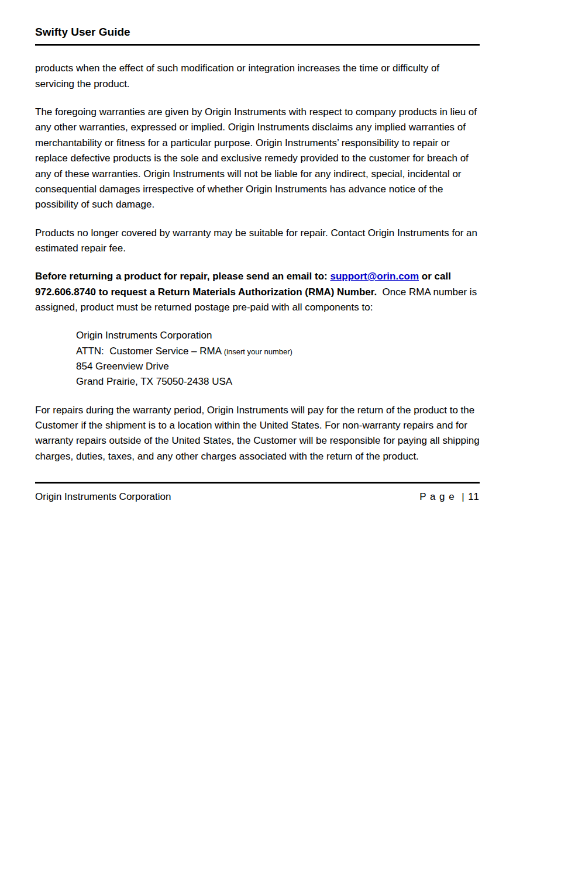Swifty User Guide
products when the effect of such modification or integration increases the time or difficulty of servicing the product.
The foregoing warranties are given by Origin Instruments with respect to company products in lieu of any other warranties, expressed or implied. Origin Instruments disclaims any implied warranties of merchantability or fitness for a particular purpose. Origin Instruments’ responsibility to repair or replace defective products is the sole and exclusive remedy provided to the customer for breach of any of these warranties. Origin Instruments will not be liable for any indirect, special, incidental or consequential damages irrespective of whether Origin Instruments has advance notice of the possibility of such damage.
Products no longer covered by warranty may be suitable for repair. Contact Origin Instruments for an estimated repair fee.
Before returning a product for repair, please send an email to: support@orin.com or call 972.606.8740 to request a Return Materials Authorization (RMA) Number. Once RMA number is assigned, product must be returned postage pre-paid with all components to:
Origin Instruments Corporation
ATTN: Customer Service – RMA (insert your number)
854 Greenview Drive
Grand Prairie, TX 75050-2438 USA
For repairs during the warranty period, Origin Instruments will pay for the return of the product to the Customer if the shipment is to a location within the United States. For non-warranty repairs and for warranty repairs outside of the United States, the Customer will be responsible for paying all shipping charges, duties, taxes, and any other charges associated with the return of the product.
Origin Instruments Corporation P a g e | 11